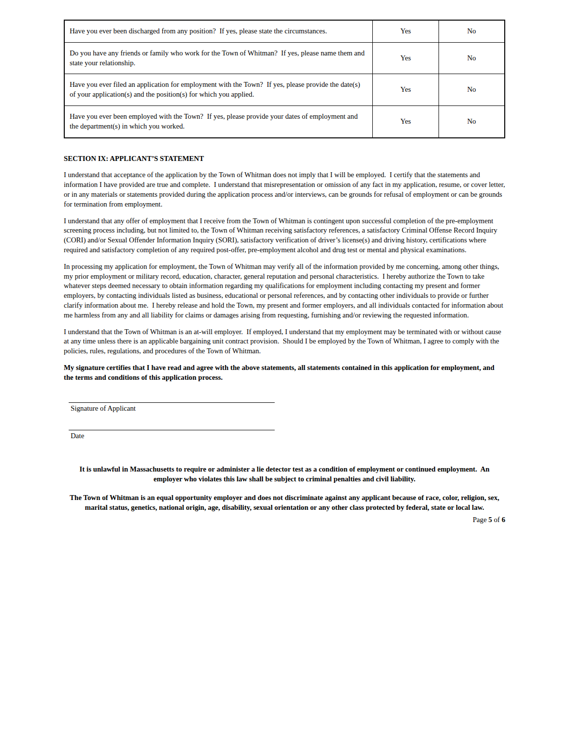| Have you ever been discharged from any position? If yes, please state the circumstances. | Yes | No |
| Do you have any friends or family who work for the Town of Whitman? If yes, please name them and state your relationship. | Yes | No |
| Have you ever filed an application for employment with the Town? If yes, please provide the date(s) of your application(s) and the position(s) for which you applied. | Yes | No |
| Have you ever been employed with the Town? If yes, please provide your dates of employment and the department(s) in which you worked. | Yes | No |
SECTION IX: APPLICANT’S STATEMENT
I understand that acceptance of the application by the Town of Whitman does not imply that I will be employed. I certify that the statements and information I have provided are true and complete. I understand that misrepresentation or omission of any fact in my application, resume, or cover letter, or in any materials or statements provided during the application process and/or interviews, can be grounds for refusal of employment or can be grounds for termination from employment.
I understand that any offer of employment that I receive from the Town of Whitman is contingent upon successful completion of the pre-employment screening process including, but not limited to, the Town of Whitman receiving satisfactory references, a satisfactory Criminal Offense Record Inquiry (CORI) and/or Sexual Offender Information Inquiry (SORI), satisfactory verification of driver’s license(s) and driving history, certifications where required and satisfactory completion of any required post-offer, pre-employment alcohol and drug test or mental and physical examinations.
In processing my application for employment, the Town of Whitman may verify all of the information provided by me concerning, among other things, my prior employment or military record, education, character, general reputation and personal characteristics. I hereby authorize the Town to take whatever steps deemed necessary to obtain information regarding my qualifications for employment including contacting my present and former employers, by contacting individuals listed as business, educational or personal references, and by contacting other individuals to provide or further clarify information about me. I hereby release and hold the Town, my present and former employers, and all individuals contacted for information about me harmless from any and all liability for claims or damages arising from requesting, furnishing and/or reviewing the requested information.
I understand that the Town of Whitman is an at-will employer. If employed, I understand that my employment may be terminated with or without cause at any time unless there is an applicable bargaining unit contract provision. Should I be employed by the Town of Whitman, I agree to comply with the policies, rules, regulations, and procedures of the Town of Whitman.
My signature certifies that I have read and agree with the above statements, all statements contained in this application for employment, and the terms and conditions of this application process.
Signature of Applicant
Date
It is unlawful in Massachusetts to require or administer a lie detector test as a condition of employment or continued employment. An employer who violates this law shall be subject to criminal penalties and civil liability.
The Town of Whitman is an equal opportunity employer and does not discriminate against any applicant because of race, color, religion, sex, marital status, genetics, national origin, age, disability, sexual orientation or any other class protected by federal, state or local law.
Page 5 of 6